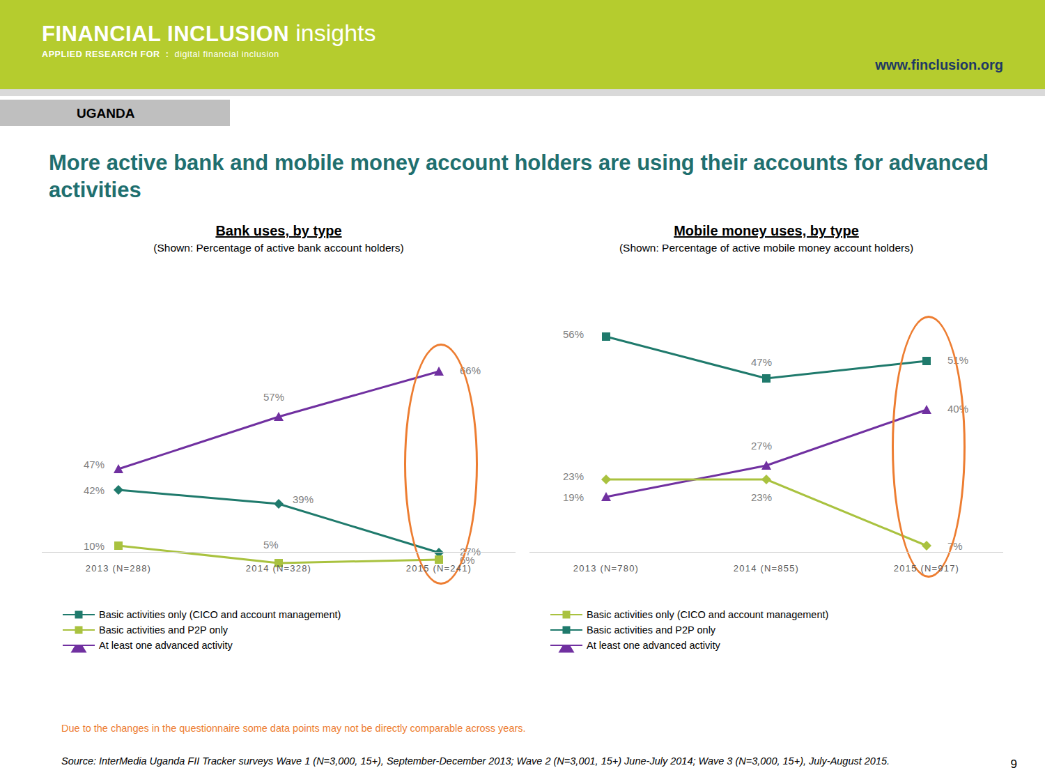FINANCIAL INCLUSION insights
APPLIED RESEARCH FOR : digital financial inclusion
www.finclusion.org
UGANDA
More active bank and mobile money account holders are using their accounts for advanced activities
Bank uses, by type
(Shown: Percentage of active bank account holders)
47%
42%
10%
57%
39%
5%
66%
27%
6%
2013 (N=288)
2014 (N=328)
2015 (N=241)
Basic activities only (CICO and account management)
Basic activities and P2P only
At least one advanced activity
Mobile money uses, by type
(Shown: Percentage of active mobile money account holders)
56%
23%
19%
47%
27%
23%
51%
40%
7%
2013 (N=780)
2014 (N=855)
2015 (N=917)
Basic activities only (CICO and account management)
Basic activities and P2P only
At least one advanced activity
Due to the changes in the questionnaire some data points may not be directly comparable across years.
Source: InterMedia Uganda FII Tracker surveys Wave 1 (N=3,000, 15+), September-December 2013; Wave 2 (N=3,001, 15+) June-July 2014; Wave 3 (N=3,000, 15+), July-August 2015.
9